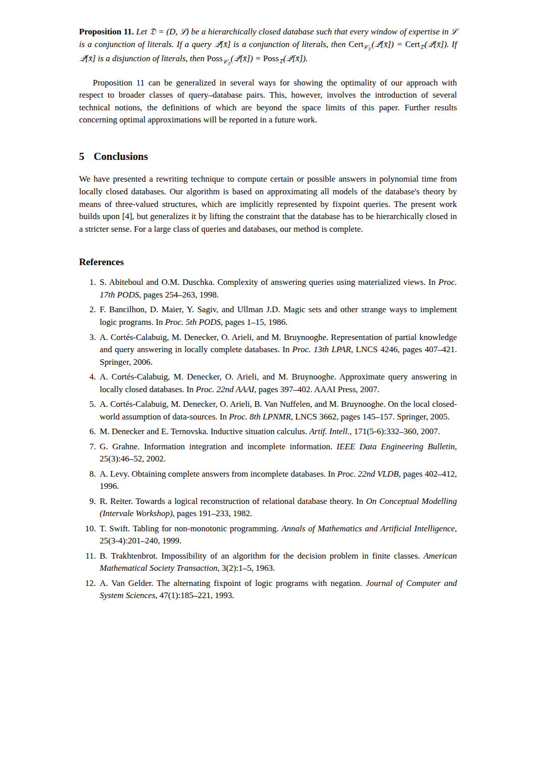Proposition 11. Let 𝔇 = (D, ℒ) be a hierarchically closed database such that every window of expertise in ℒ is a conjunction of literals. If a query 𝒬[x̄] is a conjunction of literals, then Cert𝒞𝔇(𝒬[x̄]) = Cert𝔇(𝒬[x̄]). If 𝒬[x̄] is a disjunction of literals, then Poss𝒞𝔇(𝒬[x̄]) = Poss𝔇(𝒬[x̄]).
Proposition 11 can be generalized in several ways for showing the optimality of our approach with respect to broader classes of query–database pairs. This, however, involves the introduction of several technical notions, the definitions of which are beyond the space limits of this paper. Further results concerning optimal approximations will be reported in a future work.
5 Conclusions
We have presented a rewriting technique to compute certain or possible answers in polynomial time from locally closed databases. Our algorithm is based on approximating all models of the database's theory by means of three-valued structures, which are implicitly represented by fixpoint queries. The present work builds upon [4], but generalizes it by lifting the constraint that the database has to be hierarchically closed in a stricter sense. For a large class of queries and databases, our method is complete.
References
S. Abiteboul and O.M. Duschka. Complexity of answering queries using materialized views. In Proc. 17th PODS, pages 254–263, 1998.
F. Bancilhon, D. Maier, Y. Sagiv, and Ullman J.D. Magic sets and other strange ways to implement logic programs. In Proc. 5th PODS, pages 1–15, 1986.
A. Cortés-Calabuig, M. Denecker, O. Arieli, and M. Bruynooghe. Representation of partial knowledge and query answering in locally complete databases. In Proc. 13th LPAR, LNCS 4246, pages 407–421. Springer, 2006.
A. Cortés-Calabuig, M. Denecker, O. Arieli, and M. Bruynooghe. Approximate query answering in locally closed databases. In Proc. 22nd AAAI, pages 397–402. AAAI Press, 2007.
A. Cortés-Calabuig, M. Denecker, O. Arieli, B. Van Nuffelen, and M. Bruynooghe. On the local closed-world assumption of data-sources. In Proc. 8th LPNMR, LNCS 3662, pages 145–157. Springer, 2005.
M. Denecker and E. Ternovska. Inductive situation calculus. Artif. Intell., 171(5-6):332–360, 2007.
G. Grahne. Information integration and incomplete information. IEEE Data Engineering Bulletin, 25(3):46–52, 2002.
A. Levy. Obtaining complete answers from incomplete databases. In Proc. 22nd VLDB, pages 402–412, 1996.
R. Reiter. Towards a logical reconstruction of relational database theory. In On Conceptual Modelling (Intervale Workshop), pages 191–233, 1982.
T. Swift. Tabling for non-monotonic programming. Annals of Mathematics and Artificial Intelligence, 25(3-4):201–240, 1999.
B. Trakhtenbrot. Impossibility of an algorithm for the decision problem in finite classes. American Mathematical Society Transaction, 3(2):1–5, 1963.
A. Van Gelder. The alternating fixpoint of logic programs with negation. Journal of Computer and System Sciences, 47(1):185–221, 1993.